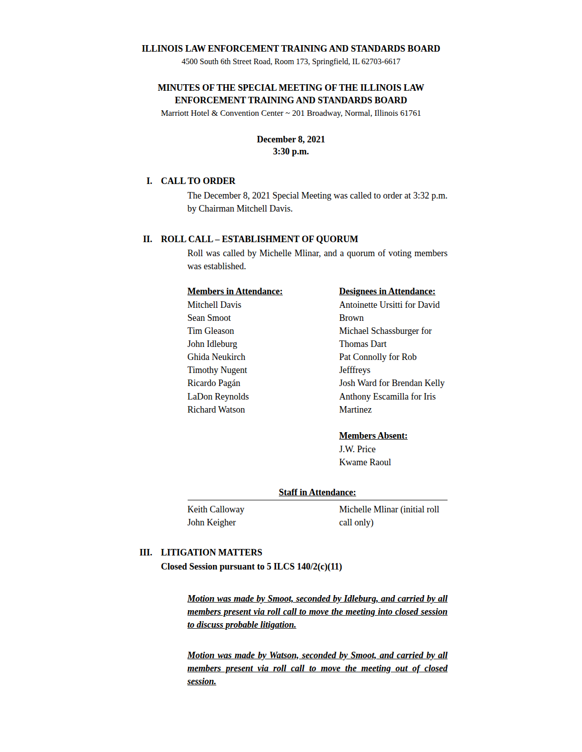ILLINOIS LAW ENFORCEMENT TRAINING AND STANDARDS BOARD
4500 South 6th Street Road, Room 173, Springfield, IL 62703-6617
MINUTES OF THE SPECIAL MEETING OF THE ILLINOIS LAW
ENFORCEMENT TRAINING AND STANDARDS BOARD
Marriott Hotel & Convention Center ~ 201 Broadway, Normal, Illinois 61761
December 8, 2021
3:30 p.m.
I.
CALL TO ORDER
The December 8, 2021 Special Meeting was called to order at 3:32 p.m. by Chairman Mitchell Davis.
II.
ROLL CALL – ESTABLISHMENT OF QUORUM
Roll was called by Michelle Mlinar, and a quorum of voting members was established.
Members in Attendance:
Mitchell Davis
Sean Smoot
Tim Gleason
John Idleburg
Ghida Neukirch
Timothy Nugent
Ricardo Pagán
LaDon Reynolds
Richard Watson
Designees in Attendance:
Antoinette Ursitti for David Brown
Michael Schassburger for Thomas Dart
Pat Connolly for Rob Jefffreys
Josh Ward for Brendan Kelly
Anthony Escamilla for Iris Martinez
Members Absent:
J.W. Price
Kwame Raoul
Staff in Attendance:
Keith Calloway
John Keigher
Michelle Mlinar (initial roll call only)
III.
LITIGATION MATTERS
Closed Session pursuant to 5 ILCS 140/2(c)(11)
Motion was made by Smoot, seconded by Idleburg, and carried by all members present via roll call to move the meeting into closed session to discuss probable litigation.
Motion was made by Watson, seconded by Smoot, and carried by all members present via roll call to move the meeting out of closed session.